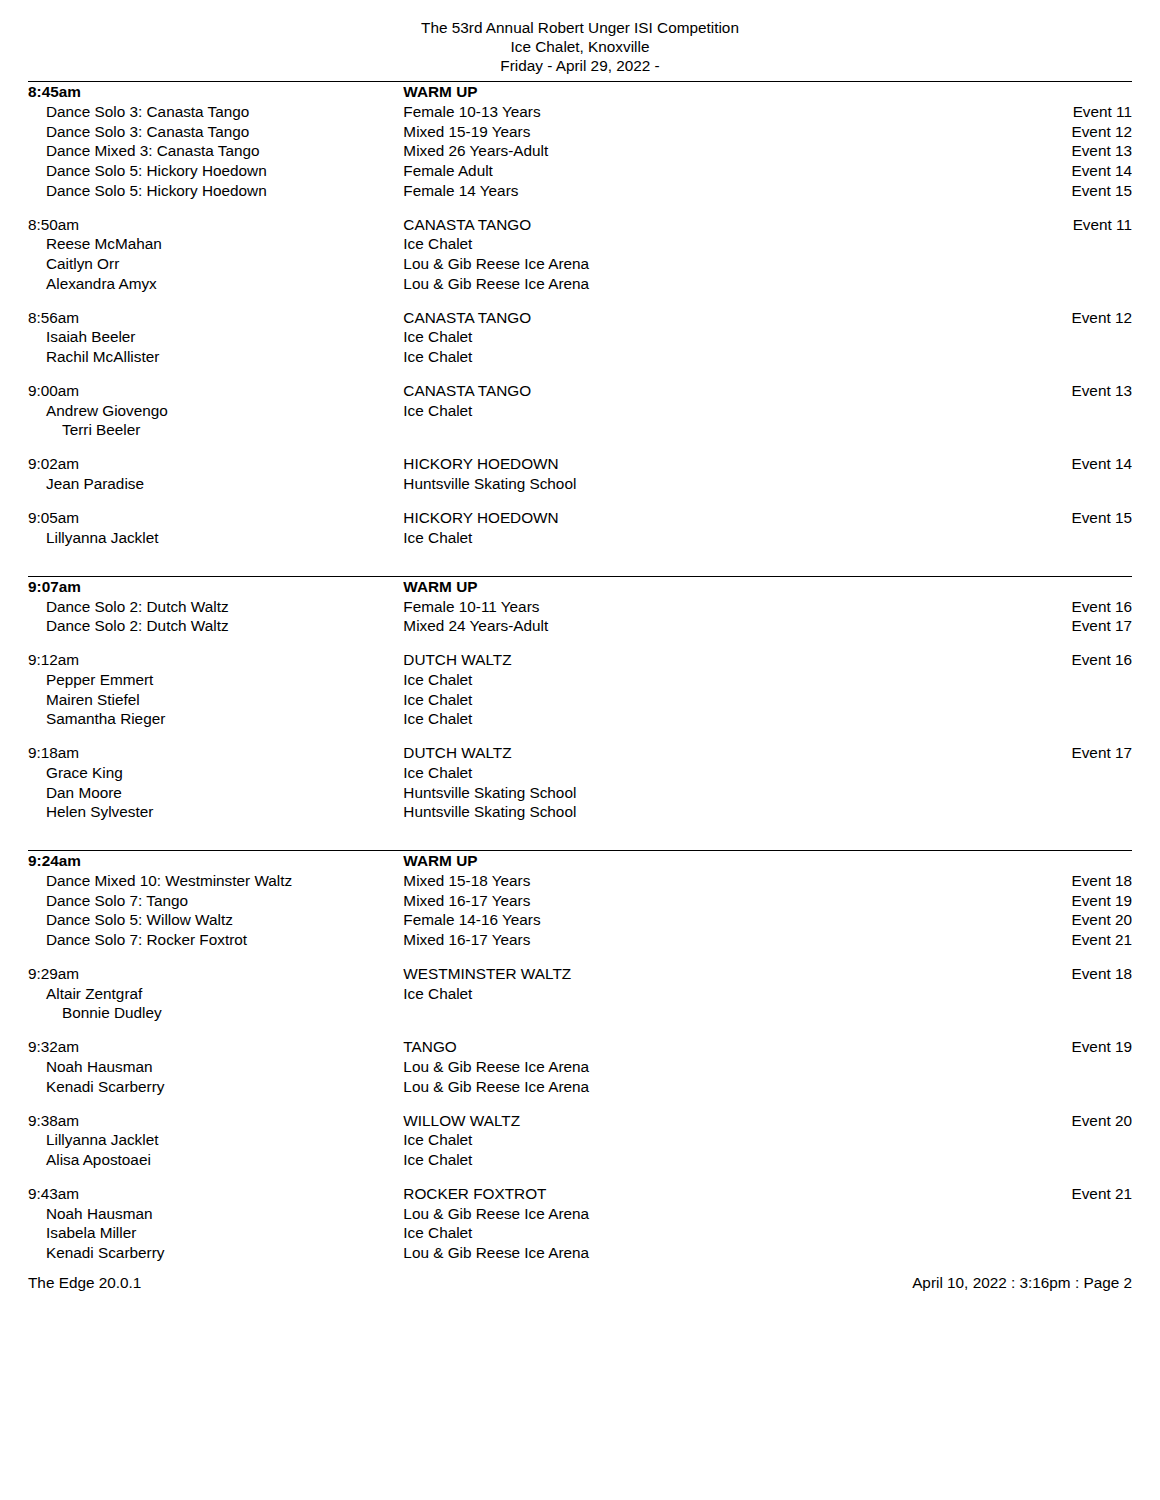The 53rd Annual Robert Unger ISI Competition
Ice Chalet, Knoxville
Friday - April 29, 2022 -
| 8:45am | WARM UP | |
| Dance Solo 3: Canasta Tango | Female 10-13 Years | Event 11 |
| Dance Solo 3: Canasta Tango | Mixed 15-19 Years | Event 12 |
| Dance Mixed 3: Canasta Tango | Mixed 26 Years-Adult | Event 13 |
| Dance Solo 5: Hickory Hoedown | Female Adult | Event 14 |
| Dance Solo 5: Hickory Hoedown | Female 14 Years | Event 15 |
| 8:50am | CANASTA TANGO | Event 11 |
| Reese McMahan | Ice Chalet | |
| Caitlyn Orr | Lou & Gib Reese Ice Arena | |
| Alexandra Amyx | Lou & Gib Reese Ice Arena | |
| 8:56am | CANASTA TANGO | Event 12 |
| Isaiah Beeler | Ice Chalet | |
| Rachil McAllister | Ice Chalet | |
| 9:00am | CANASTA TANGO | Event 13 |
| Andrew Giovengo | Ice Chalet | |
| Terri Beeler | | |
| 9:02am | HICKORY HOEDOWN | Event 14 |
| Jean Paradise | Huntsville Skating School | |
| 9:05am | HICKORY HOEDOWN | Event 15 |
| Lillyanna Jacklet | Ice Chalet | |
| 9:07am | WARM UP | |
| Dance Solo 2: Dutch Waltz | Female 10-11 Years | Event 16 |
| Dance Solo 2: Dutch Waltz | Mixed 24 Years-Adult | Event 17 |
| 9:12am | DUTCH WALTZ | Event 16 |
| Pepper Emmert | Ice Chalet | |
| Mairen Stiefel | Ice Chalet | |
| Samantha Rieger | Ice Chalet | |
| 9:18am | DUTCH WALTZ | Event 17 |
| Grace King | Ice Chalet | |
| Dan Moore | Huntsville Skating School | |
| Helen Sylvester | Huntsville Skating School | |
| 9:24am | WARM UP | |
| Dance Mixed 10: Westminster Waltz | Mixed 15-18 Years | Event 18 |
| Dance Solo 7: Tango | Mixed 16-17 Years | Event 19 |
| Dance Solo 5: Willow Waltz | Female 14-16 Years | Event 20 |
| Dance Solo 7: Rocker Foxtrot | Mixed 16-17 Years | Event 21 |
| 9:29am | WESTMINSTER WALTZ | Event 18 |
| Altair Zentgraf | Ice Chalet | |
| Bonnie Dudley | | |
| 9:32am | TANGO | Event 19 |
| Noah Hausman | Lou & Gib Reese Ice Arena | |
| Kenadi Scarberry | Lou & Gib Reese Ice Arena | |
| 9:38am | WILLOW WALTZ | Event 20 |
| Lillyanna Jacklet | Ice Chalet | |
| Alisa Apostoaei | Ice Chalet | |
| 9:43am | ROCKER FOXTROT | Event 21 |
| Noah Hausman | Lou & Gib Reese Ice Arena | |
| Isabela Miller | Ice Chalet | |
| Kenadi Scarberry | Lou & Gib Reese Ice Arena | |
The Edge 20.0.1 April 10, 2022 : 3:16pm : Page 2